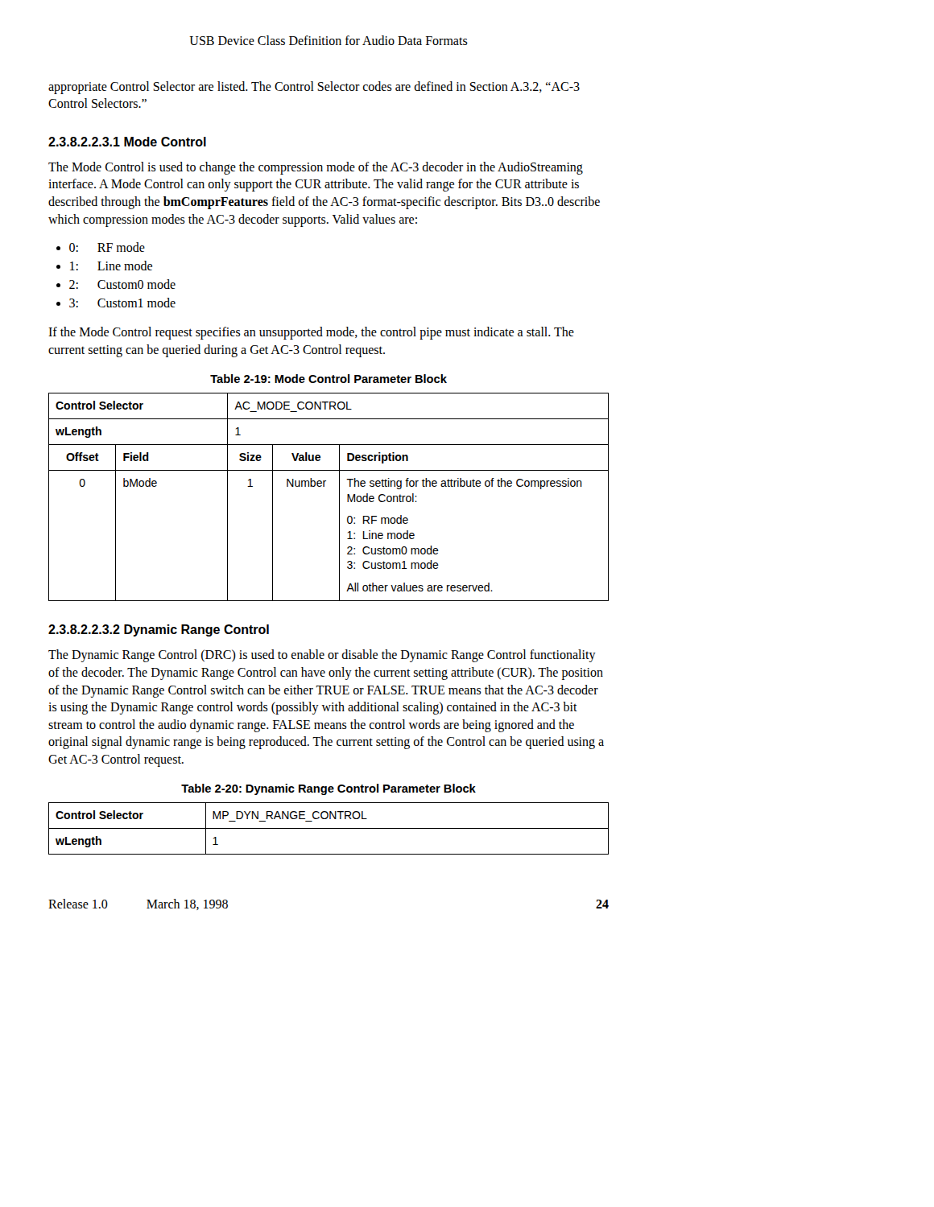USB Device Class Definition for Audio Data Formats
appropriate Control Selector are listed. The Control Selector codes are defined in Section A.3.2, “AC-3 Control Selectors.”
2.3.8.2.2.3.1 Mode Control
The Mode Control is used to change the compression mode of the AC-3 decoder in the AudioStreaming interface. A Mode Control can only support the CUR attribute. The valid range for the CUR attribute is described through the bmComprFeatures field of the AC-3 format-specific descriptor. Bits D3..0 describe which compression modes the AC-3 decoder supports. Valid values are:
0: RF mode
1: Line mode
2: Custom0 mode
3: Custom1 mode
If the Mode Control request specifies an unsupported mode, the control pipe must indicate a stall. The current setting can be queried during a Get AC-3 Control request.
Table 2-19: Mode Control Parameter Block
| Control Selector | AC_MODE_CONTROL |
| wLength | 1 |
| Offset | Field | Size | Value | Description |
| 0 | bMode | 1 | Number | The setting for the attribute of the Compression Mode Control: 0: RF mode 1: Line mode 2: Custom0 mode 3: Custom1 mode All other values are reserved. |
2.3.8.2.2.3.2 Dynamic Range Control
The Dynamic Range Control (DRC) is used to enable or disable the Dynamic Range Control functionality of the decoder. The Dynamic Range Control can have only the current setting attribute (CUR). The position of the Dynamic Range Control switch can be either TRUE or FALSE. TRUE means that the AC-3 decoder is using the Dynamic Range control words (possibly with additional scaling) contained in the AC-3 bit stream to control the audio dynamic range. FALSE means the control words are being ignored and the original signal dynamic range is being reproduced. The current setting of the Control can be queried using a Get AC-3 Control request.
Table 2-20: Dynamic Range Control Parameter Block
| Control Selector | MP_DYN_RANGE_CONTROL |
| wLength | 1 |
Release 1.0 March 18, 1998
24